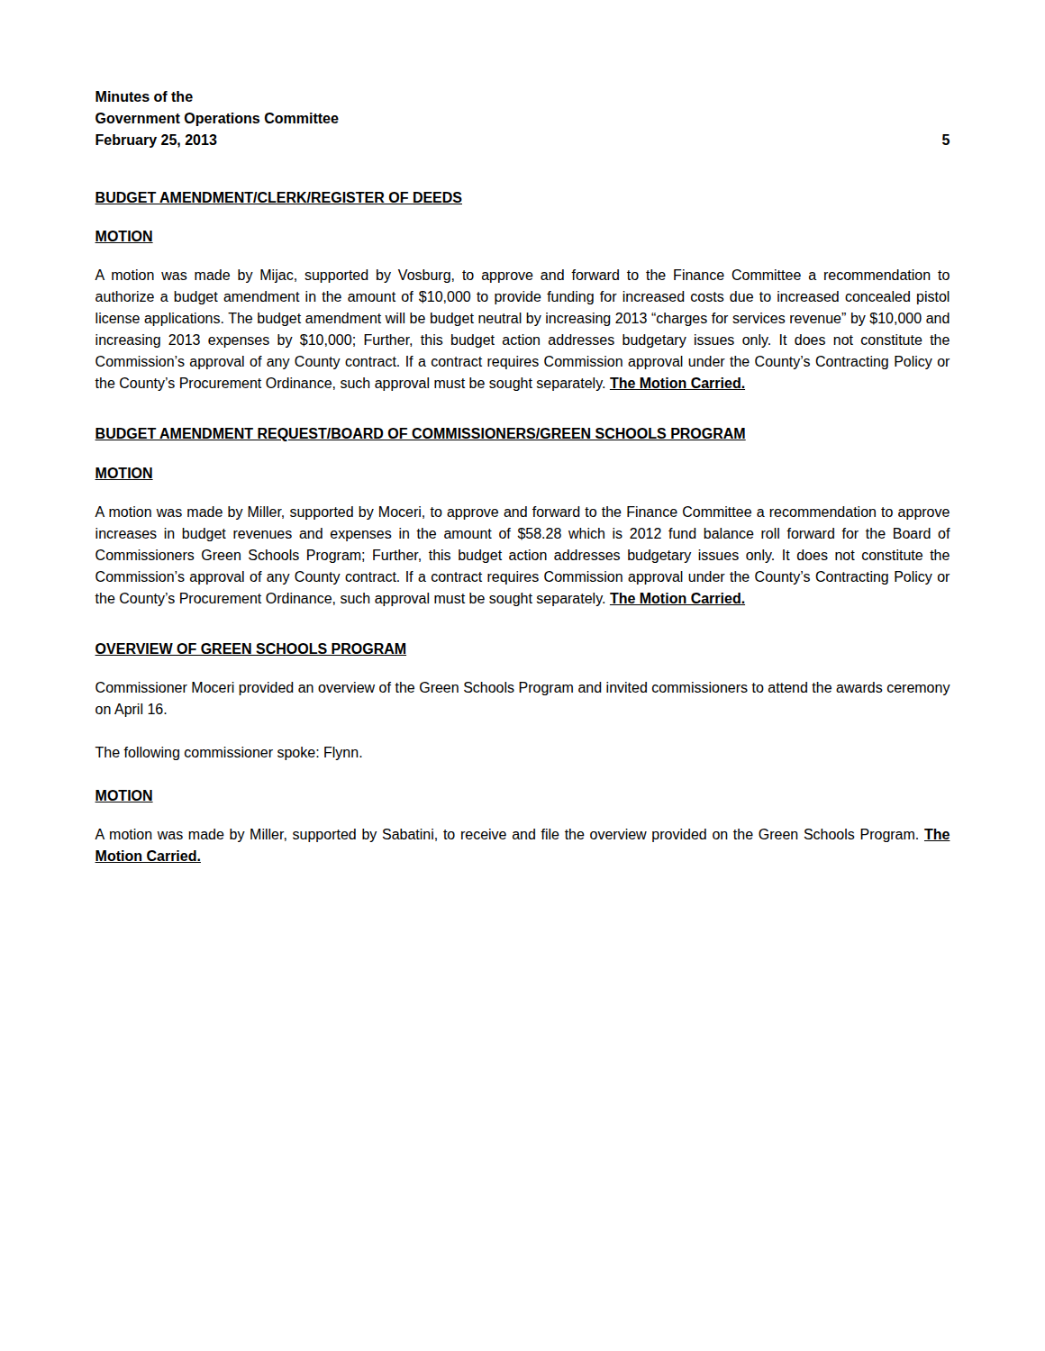Minutes of the Government Operations Committee February 25, 20135
BUDGET AMENDMENT/CLERK/REGISTER OF DEEDS
MOTION
A motion was made by Mijac, supported by Vosburg, to approve and forward to the Finance Committee a recommendation to authorize a budget amendment in the amount of $10,000 to provide funding for increased costs due to increased concealed pistol license applications. The budget amendment will be budget neutral by increasing 2013 “charges for services revenue” by $10,000 and increasing 2013 expenses by $10,000; Further, this budget action addresses budgetary issues only. It does not constitute the Commission’s approval of any County contract. If a contract requires Commission approval under the County’s Contracting Policy or the County’s Procurement Ordinance, such approval must be sought separately. The Motion Carried.
BUDGET AMENDMENT REQUEST/BOARD OF COMMISSIONERS/GREEN SCHOOLS PROGRAM
MOTION
A motion was made by Miller, supported by Moceri, to approve and forward to the Finance Committee a recommendation to approve increases in budget revenues and expenses in the amount of $58.28 which is 2012 fund balance roll forward for the Board of Commissioners Green Schools Program; Further, this budget action addresses budgetary issues only. It does not constitute the Commission’s approval of any County contract. If a contract requires Commission approval under the County’s Contracting Policy or the County’s Procurement Ordinance, such approval must be sought separately. The Motion Carried.
OVERVIEW OF GREEN SCHOOLS PROGRAM
Commissioner Moceri provided an overview of the Green Schools Program and invited commissioners to attend the awards ceremony on April 16.
The following commissioner spoke: Flynn.
MOTION
A motion was made by Miller, supported by Sabatini, to receive and file the overview provided on the Green Schools Program. The Motion Carried.